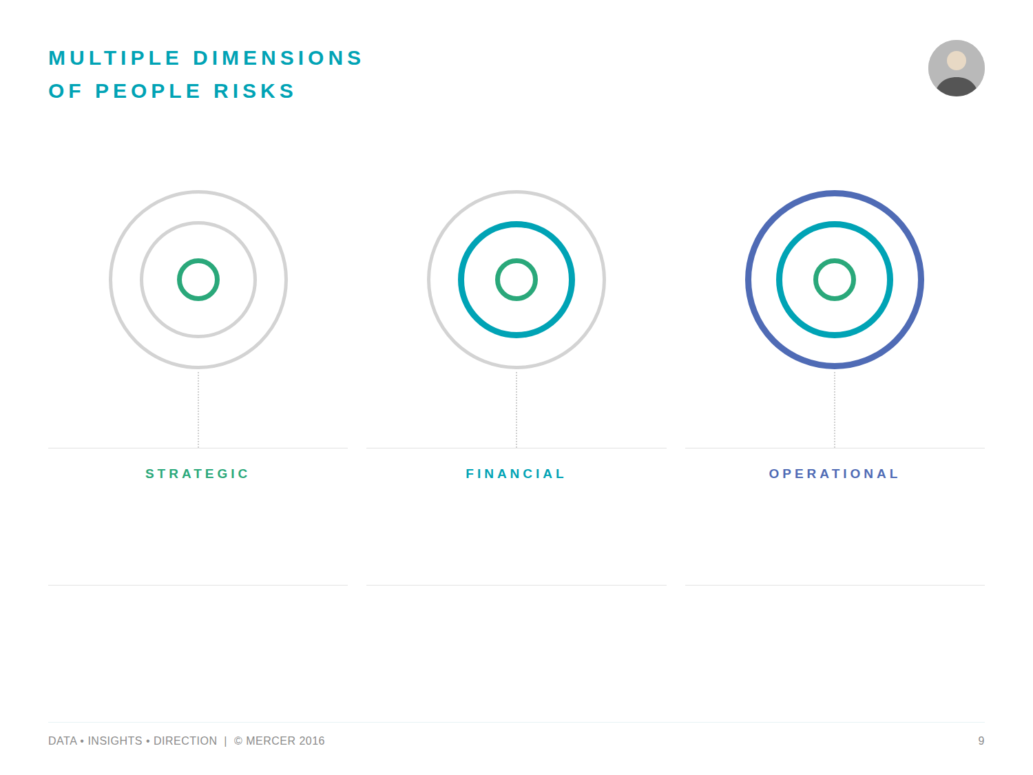Multiple Dimensions
of People Risks
Strategic
Financial
Operational
DATA • INSIGHTS • DIRECTION | © MERCER 2016 9